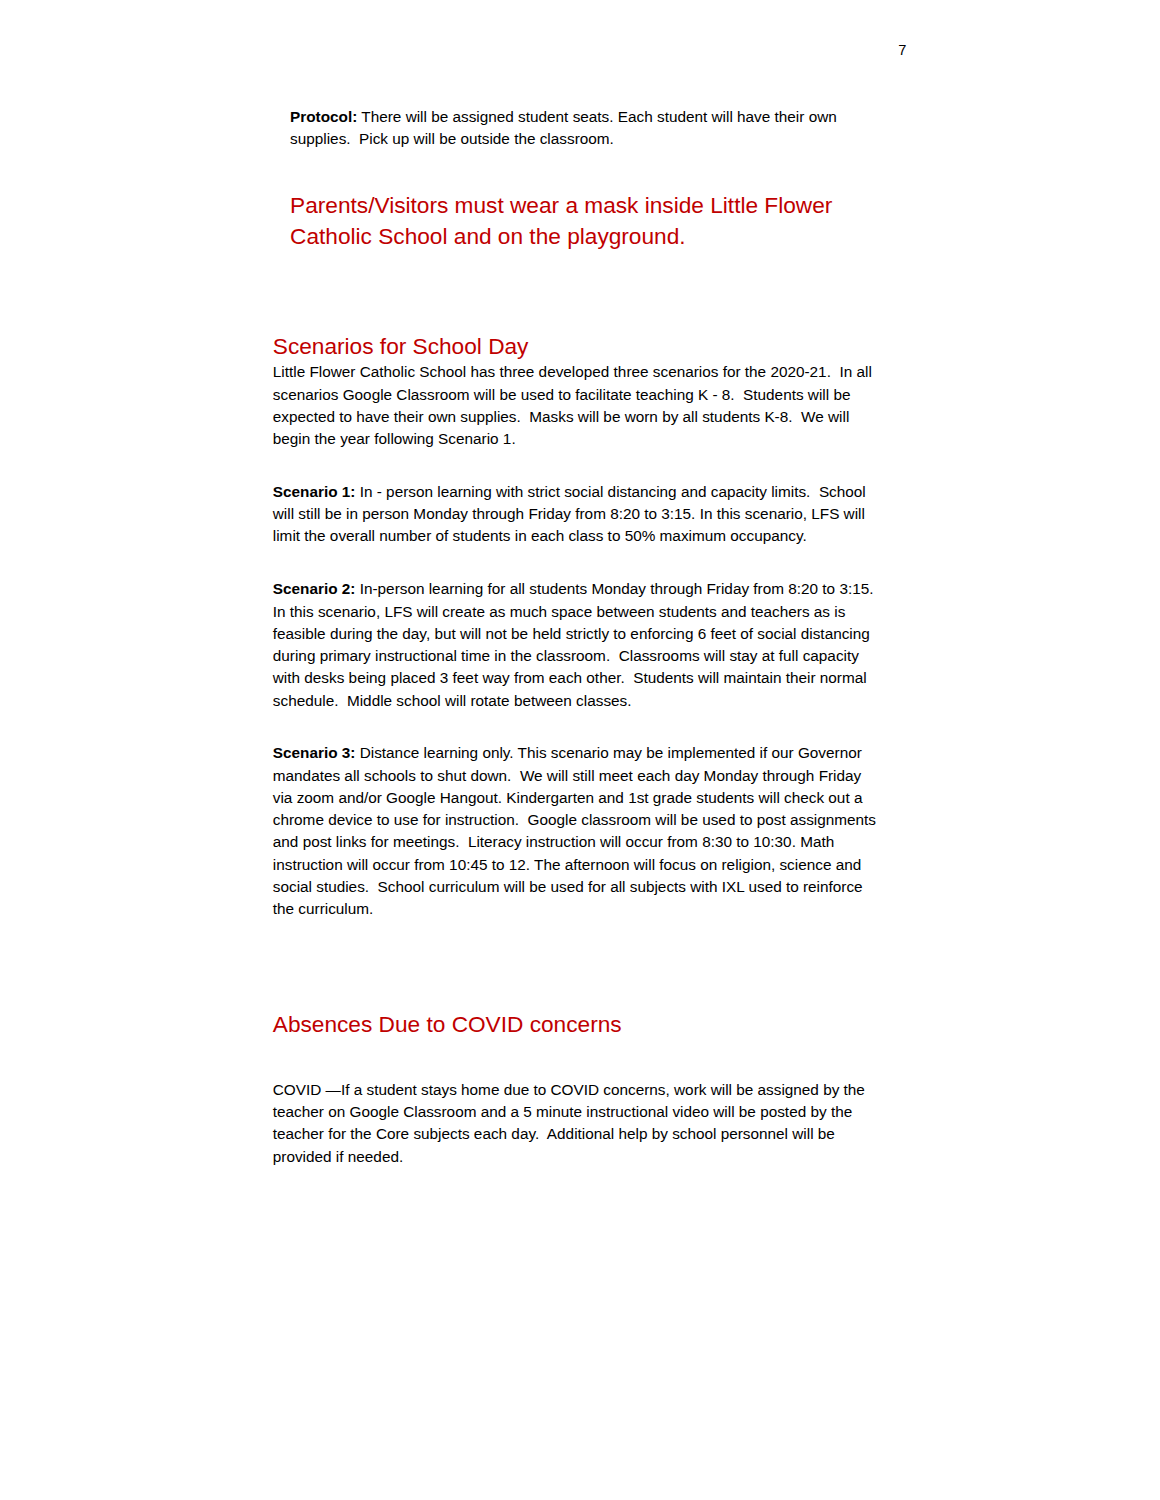7
Protocol: There will be assigned student seats. Each student will have their own supplies. Pick up will be outside the classroom.
Parents/Visitors must wear a mask inside Little Flower Catholic School and on the playground.
Scenarios for School Day
Little Flower Catholic School has three developed three scenarios for the 2020-21. In all scenarios Google Classroom will be used to facilitate teaching K - 8. Students will be expected to have their own supplies. Masks will be worn by all students K-8. We will begin the year following Scenario 1.
Scenario 1: In - person learning with strict social distancing and capacity limits. School will still be in person Monday through Friday from 8:20 to 3:15. In this scenario, LFS will limit the overall number of students in each class to 50% maximum occupancy.
Scenario 2: In-person learning for all students Monday through Friday from 8:20 to 3:15. In this scenario, LFS will create as much space between students and teachers as is feasible during the day, but will not be held strictly to enforcing 6 feet of social distancing during primary instructional time in the classroom. Classrooms will stay at full capacity with desks being placed 3 feet way from each other. Students will maintain their normal schedule. Middle school will rotate between classes.
Scenario 3: Distance learning only. This scenario may be implemented if our Governor mandates all schools to shut down. We will still meet each day Monday through Friday via zoom and/or Google Hangout. Kindergarten and 1st grade students will check out a chrome device to use for instruction. Google classroom will be used to post assignments and post links for meetings. Literacy instruction will occur from 8:30 to 10:30. Math instruction will occur from 10:45 to 12. The afternoon will focus on religion, science and social studies. School curriculum will be used for all subjects with IXL used to reinforce the curriculum.
Absences Due to COVID concerns
COVID —If a student stays home due to COVID concerns, work will be assigned by the teacher on Google Classroom and a 5 minute instructional video will be posted by the teacher for the Core subjects each day. Additional help by school personnel will be provided if needed.